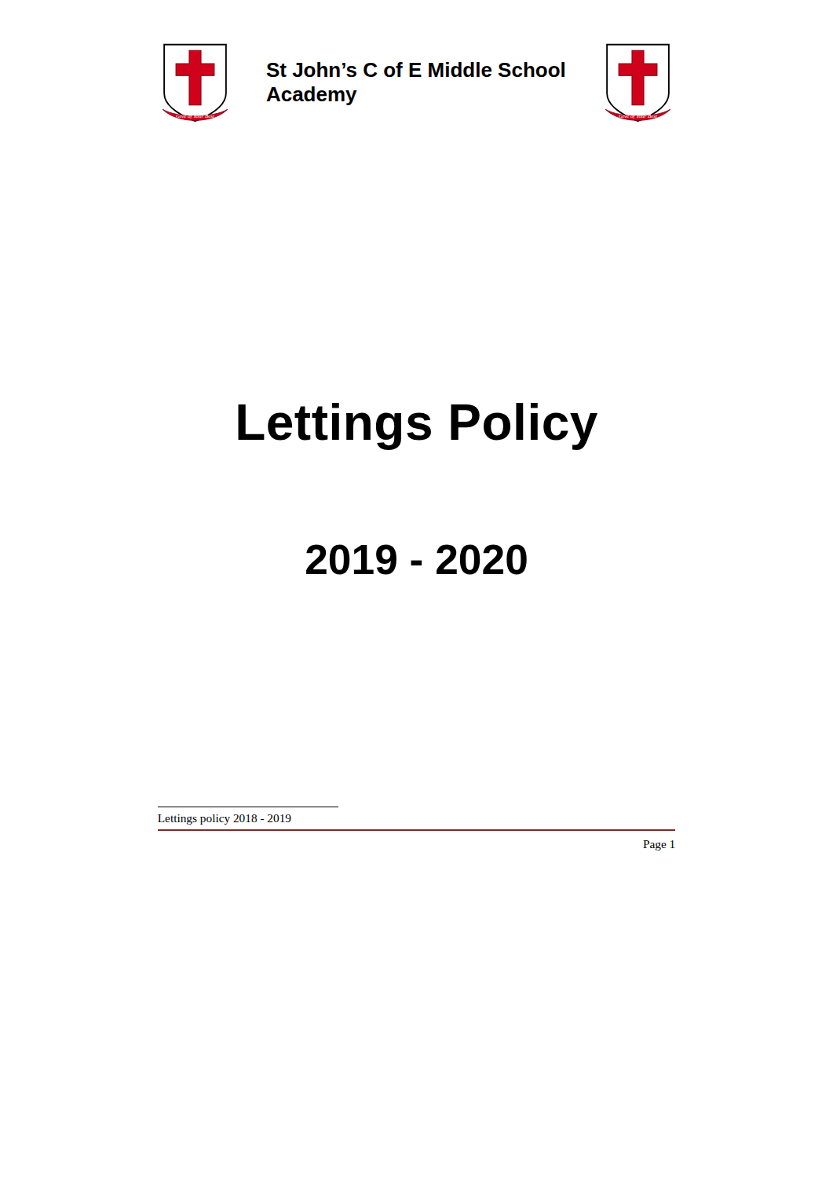Give of Your Best
St John’s C of E Middle School Academy
Give of Your Best
Lettings Policy
2019 - 2020
Lettings policy 2018 - 2019
Page 1